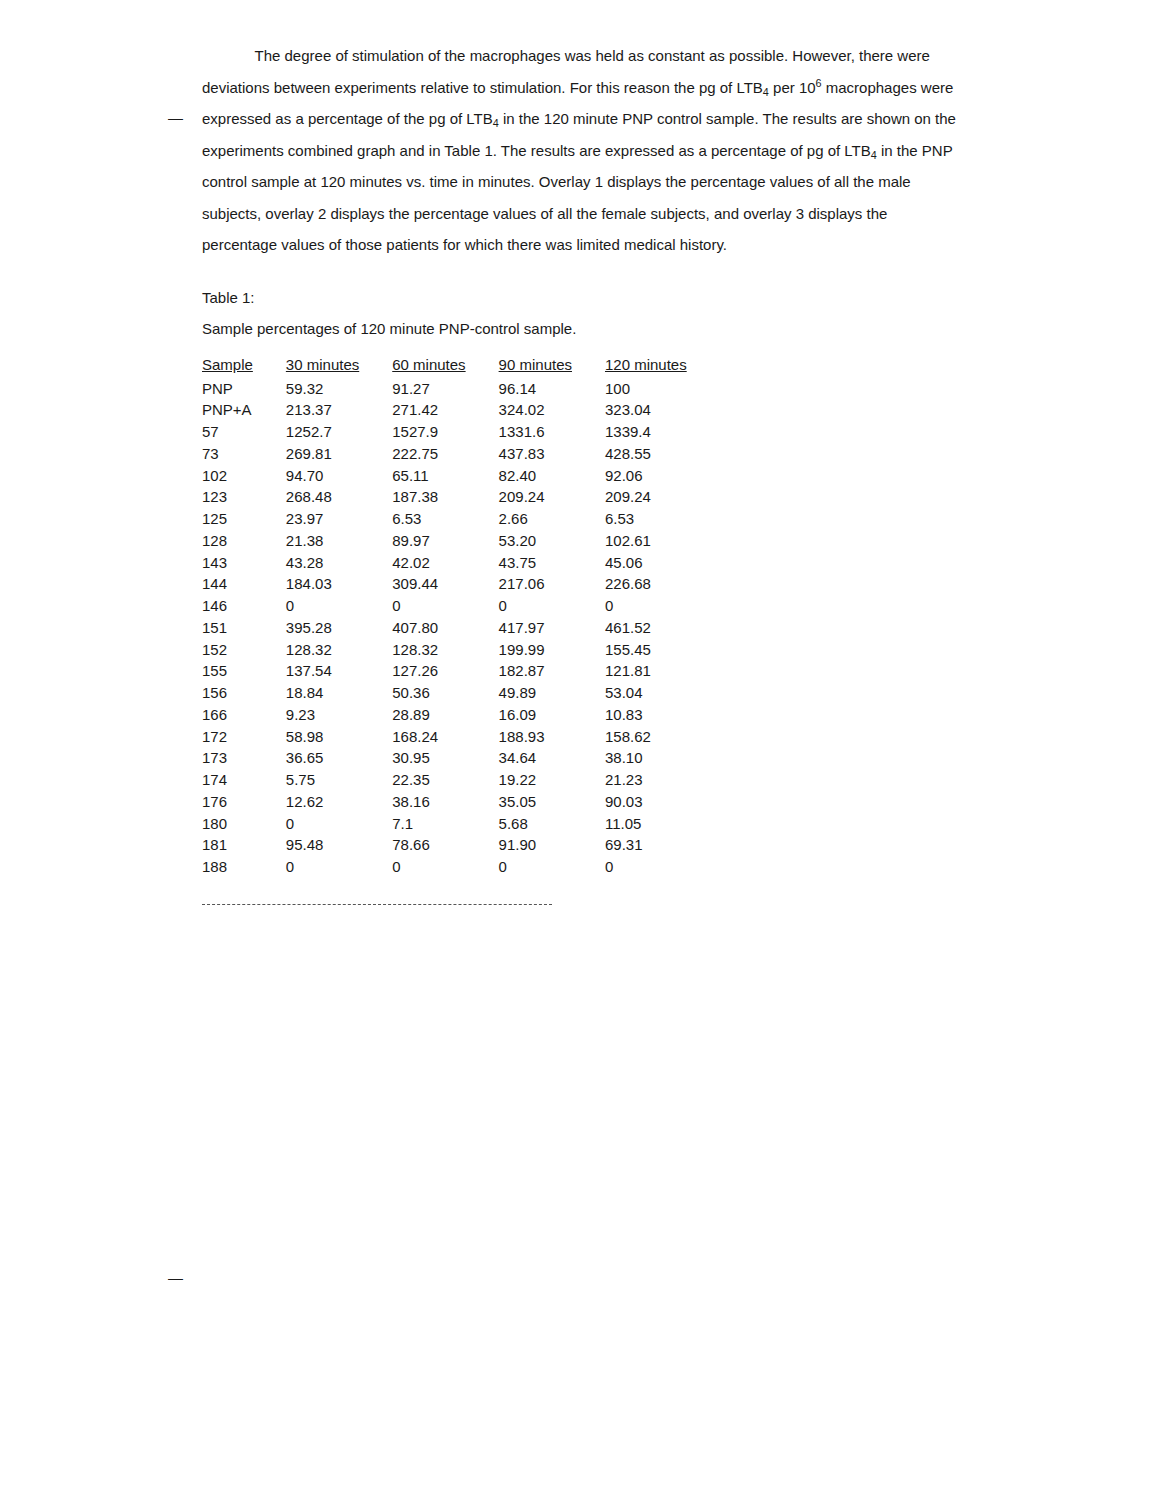— —
The degree of stimulation of the macrophages was held as constant as possible. However, there were deviations between experiments relative to stimulation. For this reason the pg of LTB4 per 106 macrophages were expressed as a percentage of the pg of LTB4 in the 120 minute PNP control sample. The results are shown on the experiments combined graph and in Table 1. The results are expressed as a percentage of pg of LTB4 in the PNP control sample at 120 minutes vs. time in minutes. Overlay 1 displays the percentage values of all the male subjects, overlay 2 displays the percentage values of all the female subjects, and overlay 3 displays the percentage values of those patients for which there was limited medical history.
Table 1:
Sample percentages of 120 minute PNP-control sample.
| Sample | 30 minutes | 60 minutes | 90 minutes | 120 minutes |
| --- | --- | --- | --- | --- |
| PNP | 59.32 | 91.27 | 96.14 | 100 |
| PNP+A | 213.37 | 271.42 | 324.02 | 323.04 |
| 57 | 1252.7 | 1527.9 | 1331.6 | 1339.4 |
| 73 | 269.81 | 222.75 | 437.83 | 428.55 |
| 102 | 94.70 | 65.11 | 82.40 | 92.06 |
| 123 | 268.48 | 187.38 | 209.24 | 209.24 |
| 125 | 23.97 | 6.53 | 2.66 | 6.53 |
| 128 | 21.38 | 89.97 | 53.20 | 102.61 |
| 143 | 43.28 | 42.02 | 43.75 | 45.06 |
| 144 | 184.03 | 309.44 | 217.06 | 226.68 |
| 146 | 0 | 0 | 0 | 0 |
| 151 | 395.28 | 407.80 | 417.97 | 461.52 |
| 152 | 128.32 | 128.32 | 199.99 | 155.45 |
| 155 | 137.54 | 127.26 | 182.87 | 121.81 |
| 156 | 18.84 | 50.36 | 49.89 | 53.04 |
| 166 | 9.23 | 28.89 | 16.09 | 10.83 |
| 172 | 58.98 | 168.24 | 188.93 | 158.62 |
| 173 | 36.65 | 30.95 | 34.64 | 38.10 |
| 174 | 5.75 | 22.35 | 19.22 | 21.23 |
| 176 | 12.62 | 38.16 | 35.05 | 90.03 |
| 180 | 0 | 7.1 | 5.68 | 11.05 |
| 181 | 95.48 | 78.66 | 91.90 | 69.31 |
| 188 | 0 | 0 | 0 | 0 |